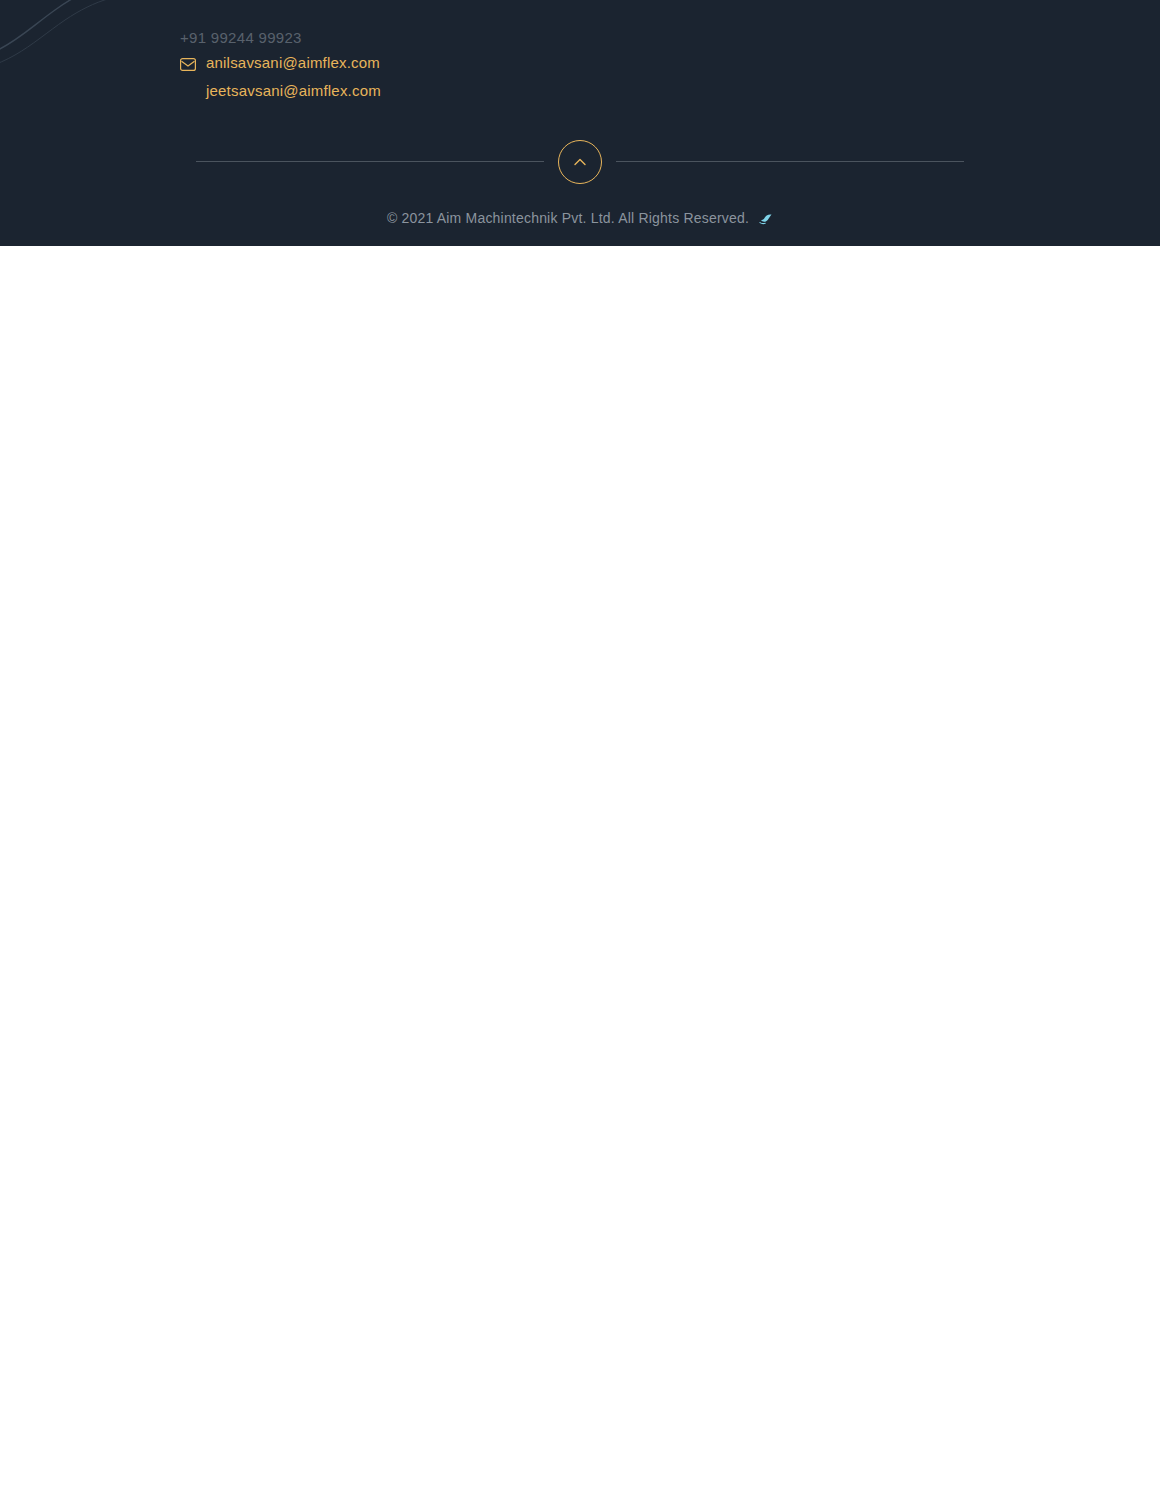+91 99244 99923
anilsavsani@aimflex.com
jeetsavsani@aimflex.com
© 2021 Aim Machintechnik Pvt. Ltd. All Rights Reserved.